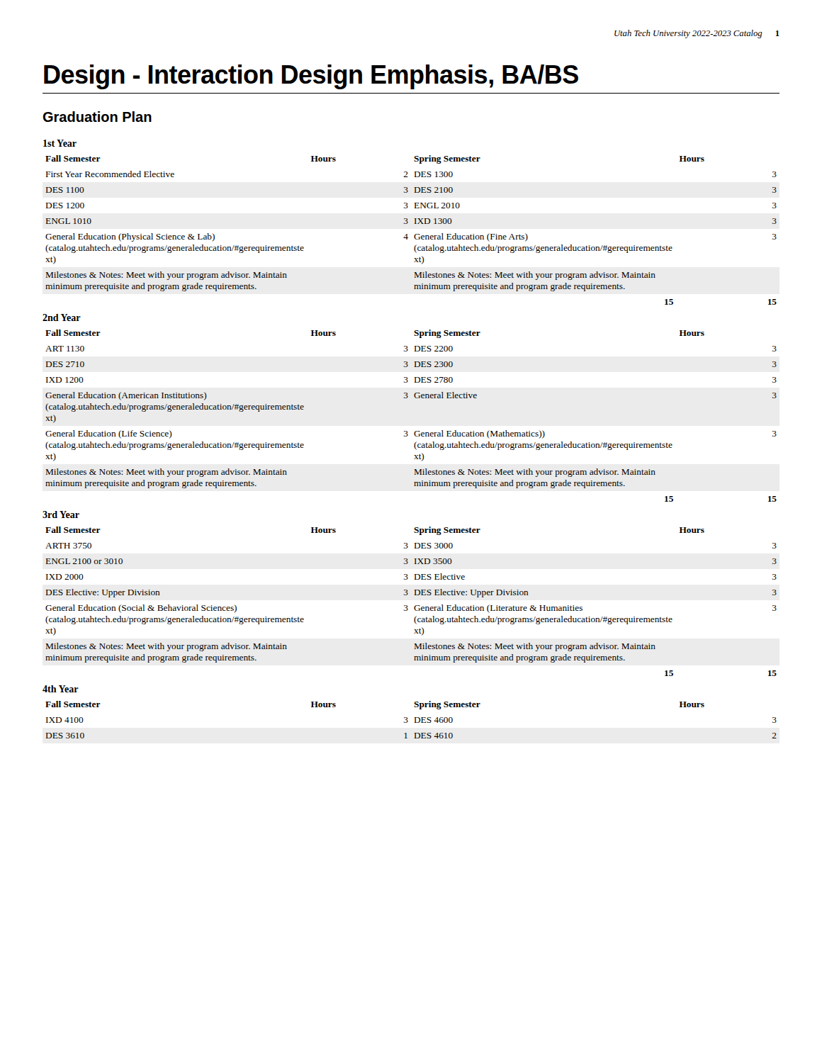Utah Tech University 2022-2023 Catalog1
Design - Interaction Design Emphasis, BA/BS
Graduation Plan
1st Year
| Fall Semester | Hours | Spring Semester | Hours |
| --- | --- | --- | --- |
| First Year Recommended Elective | 2 | DES 1300 | 3 |
| DES 1100 | 3 | DES 2100 | 3 |
| DES 1200 | 3 | ENGL 2010 | 3 |
| ENGL 1010 | 3 | IXD 1300 | 3 |
| General Education (Physical Science & Lab) ( catalog.utahtech.edu/programs/generaleducation/#gerequirementstext ) | 4 | General Education (Fine Arts) ( catalog.utahtech.edu/programs/generaleducation/#gerequirementstext ) | 3 |
| Milestones & Notes: Meet with your program advisor. Maintain minimum prerequisite and program grade requirements. | | Milestones & Notes: Meet with your program advisor. Maintain minimum prerequisite and program grade requirements. | |
| | | 15 | 15 |
2nd Year
| Fall Semester | Hours | Spring Semester | Hours |
| --- | --- | --- | --- |
| ART 1130 | 3 | DES 2200 | 3 |
| DES 2710 | 3 | DES 2300 | 3 |
| IXD 1200 | 3 | DES 2780 | 3 |
| General Education (American Institutions) ( catalog.utahtech.edu/programs/generaleducation/#gerequirementstext ) | 3 | General Elective | 3 |
| General Education (Life Science) ( catalog.utahtech.edu/programs/generaleducation/#gerequirementstext ) | 3 | General Education (Mathematics)) ( catalog.utahtech.edu/programs/generaleducation/#gerequirementstext ) | 3 |
| Milestones & Notes: Meet with your program advisor. Maintain minimum prerequisite and program grade requirements. | | Milestones & Notes: Meet with your program advisor. Maintain minimum prerequisite and program grade requirements. | |
| | | 15 | 15 |
3rd Year
| Fall Semester | Hours | Spring Semester | Hours |
| --- | --- | --- | --- |
| ARTH 3750 | 3 | DES 3000 | 3 |
| ENGL 2100 or 3010 | 3 | IXD 3500 | 3 |
| IXD 2000 | 3 | DES Elective | 3 |
| DES Elective: Upper Division | 3 | DES Elective: Upper Division | 3 |
| General Education (Social & Behavioral Sciences) ( catalog.utahtech.edu/programs/generaleducation/#gerequirementstext ) | 3 | General Education (Literature & Humanities ( catalog.utahtech.edu/programs/generaleducation/#gerequirementstext ) | 3 |
| Milestones & Notes: Meet with your program advisor. Maintain minimum prerequisite and program grade requirements. | | Milestones & Notes: Meet with your program advisor. Maintain minimum prerequisite and program grade requirements. | |
| | | 15 | 15 |
4th Year
| Fall Semester | Hours | Spring Semester | Hours |
| --- | --- | --- | --- |
| IXD 4100 | 3 | DES 4600 | 3 |
| DES 3610 | 1 | DES 4610 | 2 |